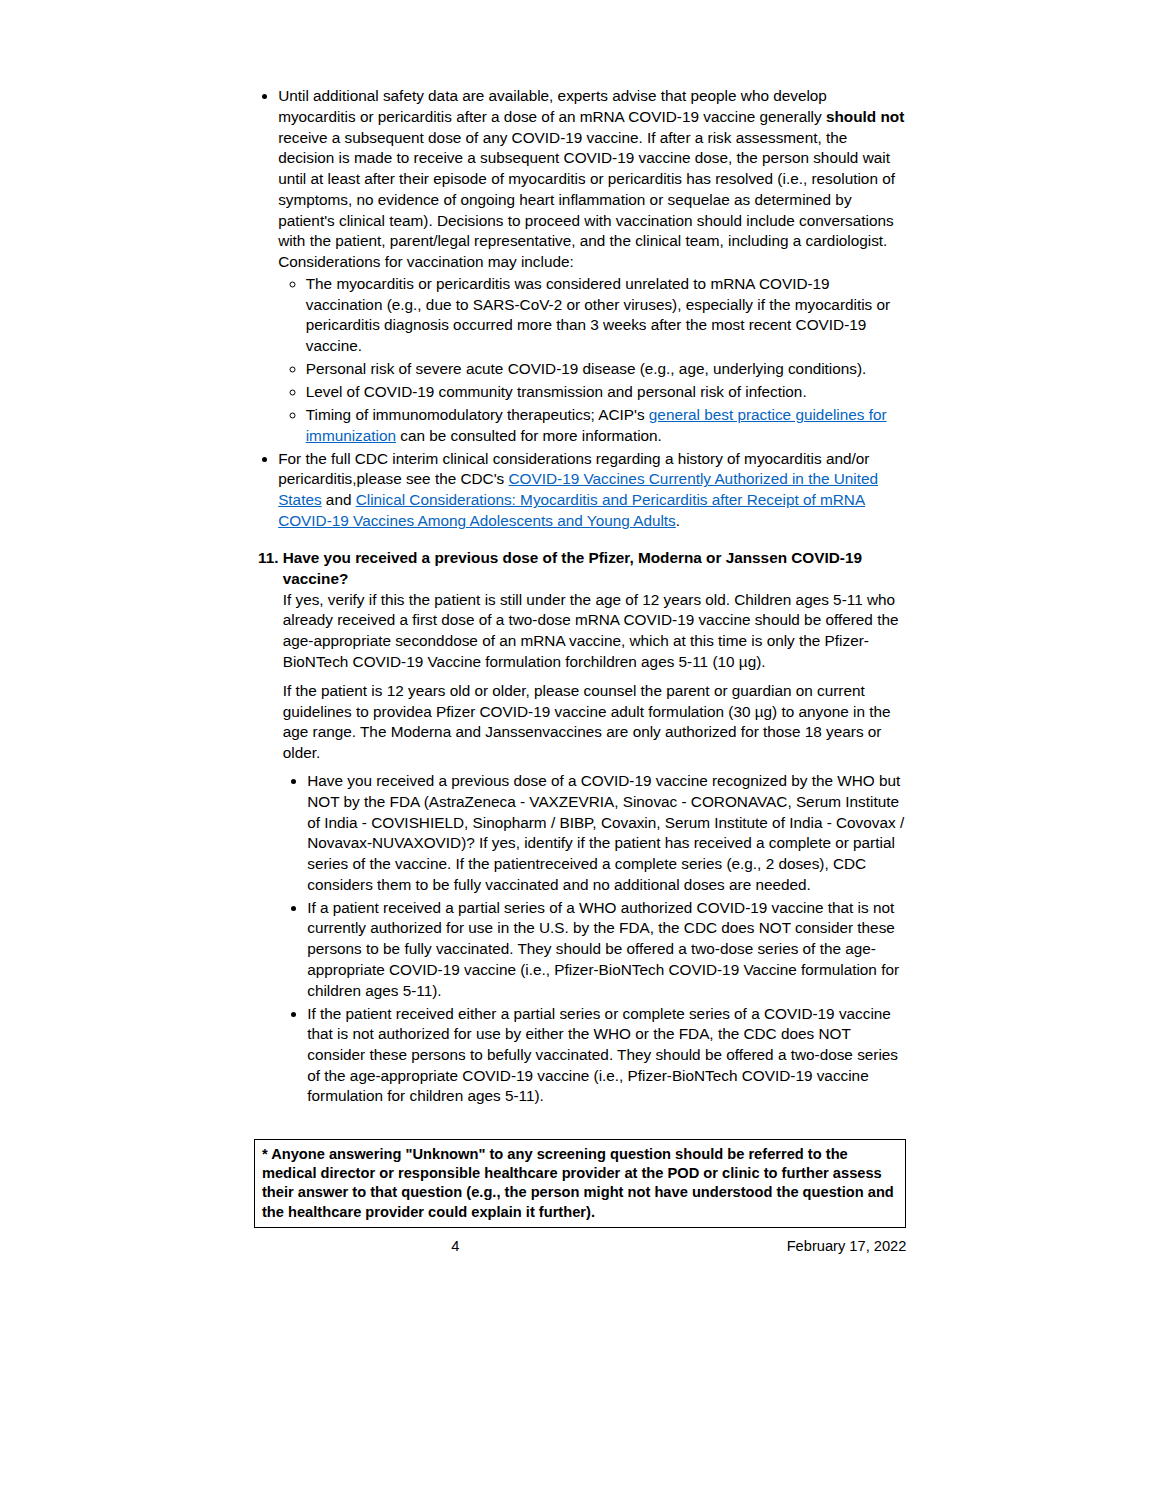Until additional safety data are available, experts advise that people who develop myocarditis or pericarditis after a dose of an mRNA COVID-19 vaccine generally should not receive a subsequent dose of any COVID-19 vaccine. If after a risk assessment, the decision is made to receive a subsequent COVID-19 vaccine dose, the person should wait until at least after their episode of myocarditis or pericarditis has resolved (i.e., resolution of symptoms, no evidence of ongoing heart inflammation or sequelae as determined by patient's clinical team). Decisions to proceed with vaccination should include conversations with the patient, parent/legal representative, and the clinical team, including a cardiologist. Considerations for vaccination may include:
The myocarditis or pericarditis was considered unrelated to mRNA COVID-19 vaccination (e.g., due to SARS-CoV-2 or other viruses), especially if the myocarditis or pericarditis diagnosis occurred more than 3 weeks after the most recent COVID-19 vaccine.
Personal risk of severe acute COVID-19 disease (e.g., age, underlying conditions).
Level of COVID-19 community transmission and personal risk of infection.
Timing of immunomodulatory therapeutics; ACIP's general best practice guidelines for immunization can be consulted for more information.
For the full CDC interim clinical considerations regarding a history of myocarditis and/or pericarditis,please see the CDC's COVID-19 Vaccines Currently Authorized in the United States and Clinical Considerations: Myocarditis and Pericarditis after Receipt of mRNA COVID-19 Vaccines Among Adolescents and Young Adults.
Have you received a previous dose of the Pfizer, Moderna or Janssen COVID-19 vaccine?
If yes, verify if this the patient is still under the age of 12 years old. Children ages 5-11 who already received a first dose of a two-dose mRNA COVID-19 vaccine should be offered the age-appropriate seconddose of an mRNA vaccine, which at this time is only the Pfizer-BioNTech COVID-19 Vaccine formulation forchildren ages 5-11 (10 µg).
If the patient is 12 years old or older, please counsel the parent or guardian on current guidelines to providea Pfizer COVID-19 vaccine adult formulation (30 µg) to anyone in the age range. The Moderna and Janssenvaccines are only authorized for those 18 years or older.
Have you received a previous dose of a COVID-19 vaccine recognized by the WHO but NOT by the FDA (AstraZeneca - VAXZEVRIA, Sinovac - CORONAVAC, Serum Institute of India - COVISHIELD, Sinopharm / BIBP, Covaxin, Serum Institute of India - Covovax / Novavax-NUVAXOVID)? If yes, identify if the patient has received a complete or partial series of the vaccine. If the patientreceived a complete series (e.g., 2 doses), CDC considers them to be fully vaccinated and no additional doses are needed.
If a patient received a partial series of a WHO authorized COVID-19 vaccine that is not currently authorized for use in the U.S. by the FDA, the CDC does NOT consider these persons to be fully vaccinated. They should be offered a two-dose series of the age-appropriate COVID-19 vaccine (i.e., Pfizer-BioNTech COVID-19 Vaccine formulation for children ages 5-11).
If the patient received either a partial series or complete series of a COVID-19 vaccine that is not authorized for use by either the WHO or the FDA, the CDC does NOT consider these persons to befully vaccinated. They should be offered a two-dose series of the age-appropriate COVID-19 vaccine (i.e., Pfizer-BioNTech COVID-19 vaccine formulation for children ages 5-11).
* Anyone answering "Unknown" to any screening question should be referred to the medical director or responsible healthcare provider at the POD or clinic to further assess their answer to that question (e.g., the person might not have understood the question and the healthcare provider could explain it further).
4 February 17, 2022